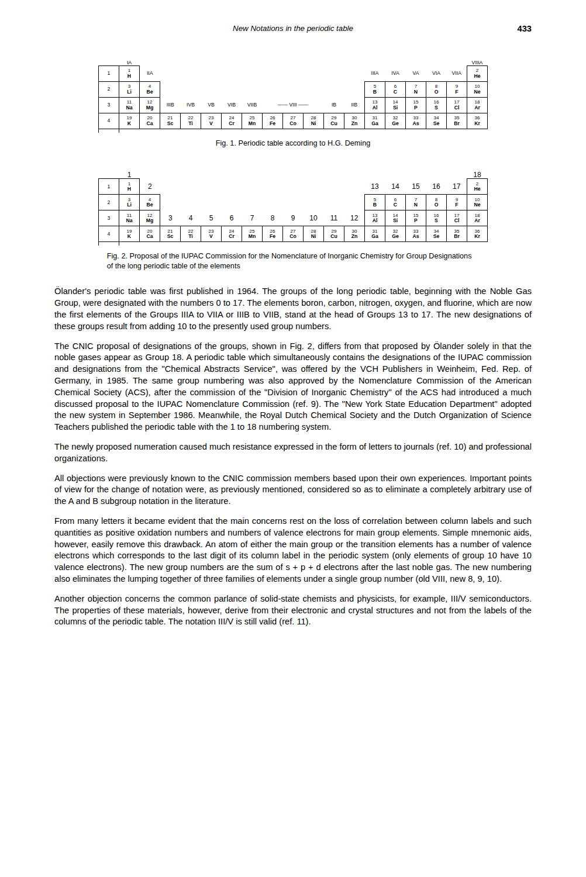New Notations in the periodic table 433
| | IA | | | | | | | | | | | | | | | | | VIIIA |
| 1 | 1 H | IIA | | | | | | | | | | | IIIA | IVA | VA | VIA | VIIA | 2 He |
| 2 | 3 Li | 4 Be | | | | | | | | | | | 5 B | 6 C | 7 N | 8 O | 9 F | 10 Ne |
| 3 | 11 Na | 12 Mg | IIIB | IVB | VB | VIB | VIIB | —— VIII —— | IB | IIB | 13 Al | 14 Si | 15 P | 16 S | 17 Cl | 18 Ar |
| 4 | 19 K | 20 Ca | 21 Sc | 22 Ti | 23 V | 24 Cr | 25 Mn | 26 Fe | 27 Co | 28 Ni | 29 Cu | 30 Zn | 31 Ga | 32 Ge | 33 As | 34 Se | 35 Br | 36 Kr |
Fig. 1. Periodic table according to H.G. Deming
| | 1 | | | | | | | | | | | | | | | | | 18 |
| 1 | 1 H | 2 | | | | | | | | | | | 13 | 14 | 15 | 16 | 17 | 2 He |
| 2 | 3 Li | 4 Be | | | | | | | | | | | 5 B | 6 C | 7 N | 8 O | 9 F | 10 Ne |
| 3 | 11 Na | 12 Mg | 3 | 4 | 5 | 6 | 7 | 8 | 9 | 10 | 11 | 12 | 13 Al | 14 Si | 15 P | 16 S | 17 Cl | 18 Ar |
| 4 | 19 K | 20 Ca | 21 Sc | 22 Ti | 23 V | 24 Cr | 25 Mn | 26 Fe | 27 Co | 28 Ni | 29 Cu | 30 Zn | 31 Ga | 32 Ge | 33 As | 34 Se | 35 Br | 36 Kr |
Fig. 2. Proposal of the IUPAC Commission for the Nomenclature of Inorganic Chemistry for Group Designations of the long periodic table of the elements
Ölander's periodic table was first published in 1964. The groups of the long periodic table, beginning with the Noble Gas Group, were designated with the numbers 0 to 17. The elements boron, carbon, nitrogen, oxygen, and fluorine, which are now the first elements of the Groups IIIA to VIIA or IIIB to VIIB, stand at the head of Groups 13 to 17. The new designations of these groups result from adding 10 to the presently used group numbers.
The CNIC proposal of designations of the groups, shown in Fig. 2, differs from that proposed by Ölander solely in that the noble gases appear as Group 18. A periodic table which simultaneously contains the designations of the IUPAC commission and designations from the "Chemical Abstracts Service", was offered by the VCH Publishers in Weinheim, Fed. Rep. of Germany, in 1985. The same group numbering was also approved by the Nomenclature Commission of the American Chemical Society (ACS), after the commission of the "Division of Inorganic Chemistry" of the ACS had introduced a much discussed proposal to the IUPAC Nomenclature Commission (ref. 9). The "New York State Education Department" adopted the new system in September 1986. Meanwhile, the Royal Dutch Chemical Society and the Dutch Organization of Science Teachers published the periodic table with the 1 to 18 numbering system.
The newly proposed numeration caused much resistance expressed in the form of letters to journals (ref. 10) and professional organizations.
All objections were previously known to the CNIC commission members based upon their own experiences. Important points of view for the change of notation were, as previously mentioned, considered so as to eliminate a completely arbitrary use of the A and B subgroup notation in the literature.
From many letters it became evident that the main concerns rest on the loss of correlation between column labels and such quantities as positive oxidation numbers and numbers of valence electrons for main group elements. Simple mnemonic aids, however, easily remove this drawback. An atom of either the main group or the transition elements has a number of valence electrons which corresponds to the last digit of its column label in the periodic system (only elements of group 10 have 10 valence electrons). The new group numbers are the sum of s + p + d electrons after the last noble gas. The new numbering also eliminates the lumping together of three families of elements under a single group number (old VIII, new 8, 9, 10).
Another objection concerns the common parlance of solid-state chemists and physicists, for example, III/V semiconductors. The properties of these materials, however, derive from their electronic and crystal structures and not from the labels of the columns of the periodic table. The notation III/V is still valid (ref. 11).